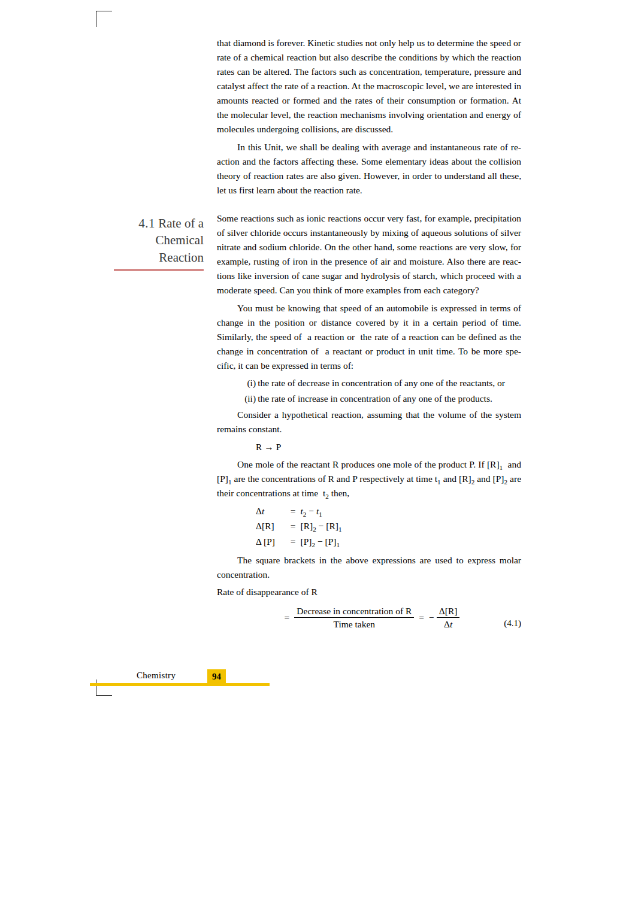that diamond is forever. Kinetic studies not only help us to determine the speed or rate of a chemical reaction but also describe the conditions by which the reaction rates can be altered. The factors such as concentration, temperature, pressure and catalyst affect the rate of a reaction. At the macroscopic level, we are interested in amounts reacted or formed and the rates of their consumption or formation. At the molecular level, the reaction mechanisms involving orientation and energy of molecules undergoing collisions, are discussed.
In this Unit, we shall be dealing with average and instantaneous rate of reaction and the factors affecting these. Some elementary ideas about the collision theory of reaction rates are also given. However, in order to understand all these, let us first learn about the reaction rate.
4.1 Rate of a
Chemical
Reaction
Some reactions such as ionic reactions occur very fast, for example, precipitation of silver chloride occurs instantaneously by mixing of aqueous solutions of silver nitrate and sodium chloride. On the other hand, some reactions are very slow, for example, rusting of iron in the presence of air and moisture. Also there are reactions like inversion of cane sugar and hydrolysis of starch, which proceed with a moderate speed. Can you think of more examples from each category?
You must be knowing that speed of an automobile is expressed in terms of change in the position or distance covered by it in a certain period of time. Similarly, the speed of a reaction or the rate of a reaction can be defined as the change in concentration of a reactant or product in unit time. To be more specific, it can be expressed in terms of:
(i) the rate of decrease in concentration of any one of the reactants, or
(ii) the rate of increase in concentration of any one of the products.
Consider a hypothetical reaction, assuming that the volume of the system remains constant.
R → P
One mole of the reactant R produces one mole of the product P. If [R]1 and [P]1 are the concentrations of R and P respectively at time t1 and [R]2 and [P]2 are their concentrations at time t2 then,
Δt=t2 − t1
Δ[R]=[R]2 − [R]1
Δ [P]=[P]2 − [P]1
The square brackets in the above expressions are used to express molar concentration.
Rate of disappearance of R
= Decrease in concentration of R Time taken = − Δ[R] Δt
(4.1)
Chemistry
94